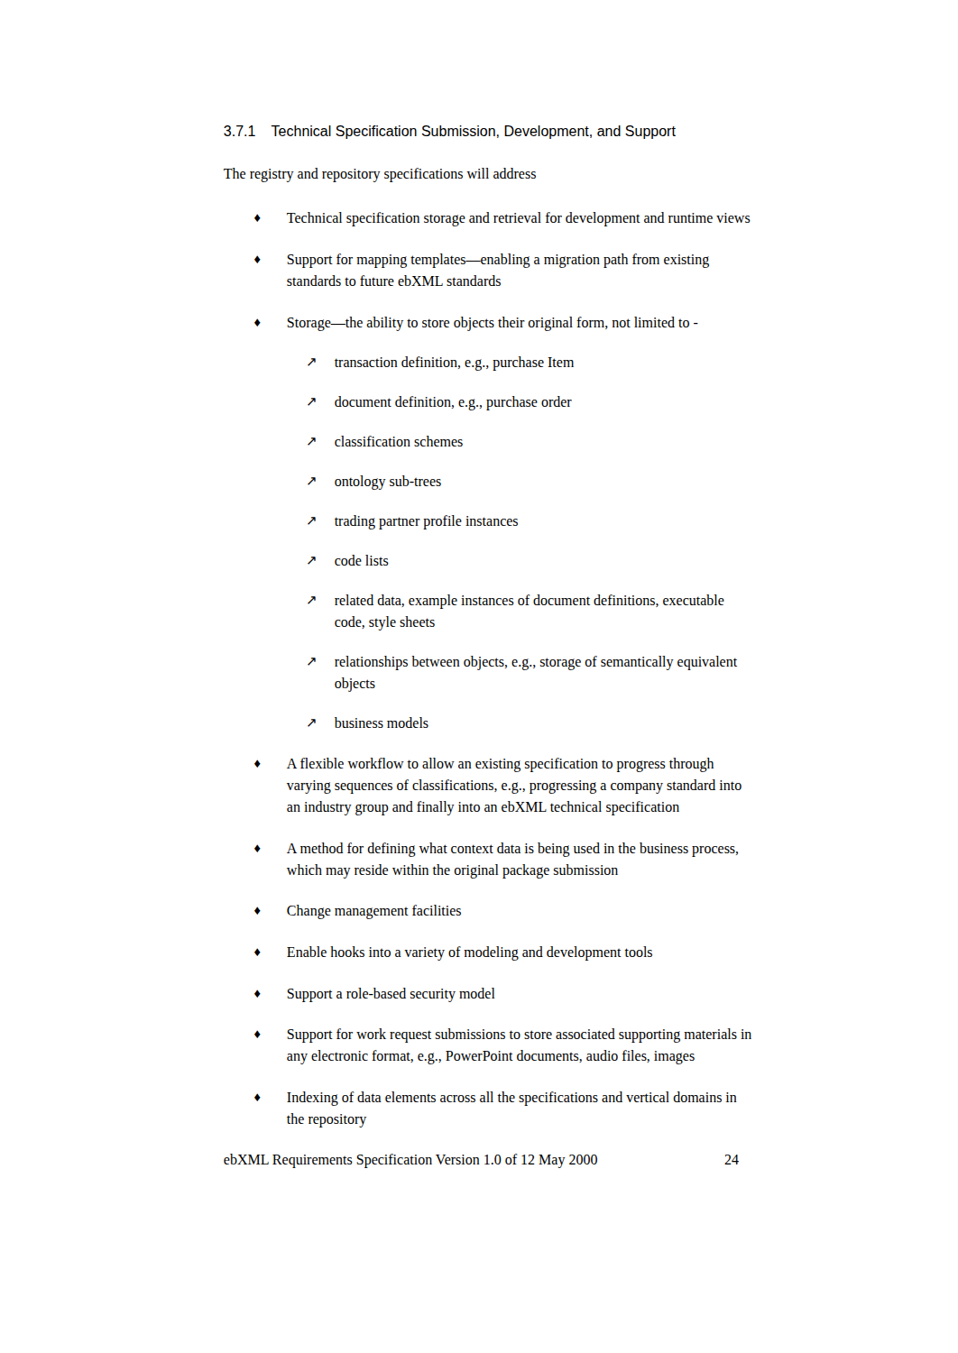3.7.1 Technical Specification Submission, Development, and Support
The registry and repository specifications will address
Technical specification storage and retrieval for development and runtime views
Support for mapping templates—enabling a migration path from existing standards to future ebXML standards
Storage—the ability to store objects their original form, not limited to -
transaction definition, e.g., purchase Item
document definition, e.g., purchase order
classification schemes
ontology sub-trees
trading partner profile instances
code lists
related data, example instances of document definitions, executable code, style sheets
relationships between objects, e.g., storage of semantically equivalent objects
business models
A flexible workflow to allow an existing specification to progress through varying sequences of classifications, e.g., progressing a company standard into an industry group and finally into an ebXML technical specification
A method for defining what context data is being used in the business process, which may reside within the original package submission
Change management facilities
Enable hooks into a variety of modeling and development tools
Support a role-based security model
Support for work request submissions to store associated supporting materials in any electronic format, e.g., PowerPoint documents, audio files, images
Indexing of data elements across all the specifications and vertical domains in the repository
ebXML Requirements Specification Version 1.0 of 12 May 2000 24